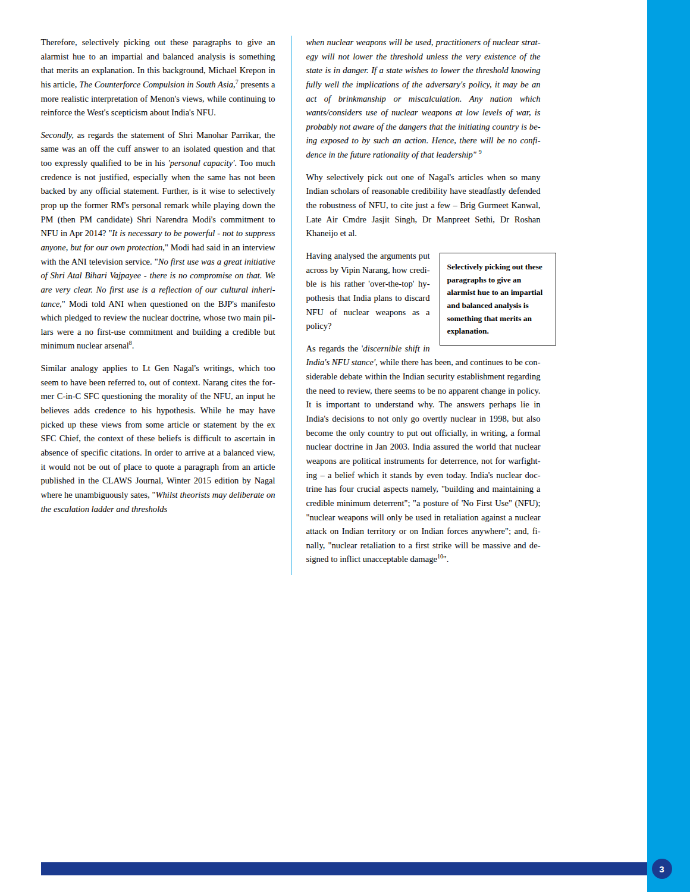Therefore, selectively picking out these paragraphs to give an alarmist hue to an impartial and balanced analysis is something that merits an explanation. In this background, Michael Krepon in his article, The Counterforce Compulsion in South Asia,7 presents a more realistic interpretation of Menon's views, while continuing to reinforce the West's scepticism about India's NFU.
Secondly, as regards the statement of Shri Manohar Parrikar, the same was an off the cuff answer to an isolated question and that too expressly qualified to be in his 'personal capacity'. Too much credence is not justified, especially when the same has not been backed by any official statement. Further, is it wise to selectively prop up the former RM's personal remark while playing down the PM (then PM candidate) Shri Narendra Modi's commitment to NFU in Apr 2014? "It is necessary to be powerful - not to suppress anyone, but for our own protection," Modi had said in an interview with the ANI television service. "No first use was a great initiative of Shri Atal Bihari Vajpayee - there is no compromise on that. We are very clear. No first use is a reflection of our cultural inheritance," Modi told ANI when questioned on the BJP's manifesto which pledged to review the nuclear doctrine, whose two main pillars were a no first-use commitment and building a credible but minimum nuclear arsenal8.
Similar analogy applies to Lt Gen Nagal's writings, which too seem to have been referred to, out of context. Narang cites the former C-in-C SFC questioning the morality of the NFU, an input he believes adds credence to his hypothesis. While he may have picked up these views from some article or statement by the ex SFC Chief, the context of these beliefs is difficult to ascertain in absence of specific citations. In order to arrive at a balanced view, it would not be out of place to quote a paragraph from an article published in the CLAWS Journal, Winter 2015 edition by Nagal where he unambiguously sates, "Whilst theorists may deliberate on the escalation ladder and thresholds
when nuclear weapons will be used, practitioners of nuclear strategy will not lower the threshold unless the very existence of the state is in danger. If a state wishes to lower the threshold knowing fully well the implications of the adversary's policy, it may be an act of brinkmanship or miscalculation. Any nation which wants/considers use of nuclear weapons at low levels of war, is probably not aware of the dangers that the initiating country is being exposed to by such an action. Hence, there will be no confidence in the future rationality of that leadership" 9
Why selectively pick out one of Nagal's articles when so many Indian scholars of reasonable credibility have steadfastly defended the robustness of NFU, to cite just a few – Brig Gurmeet Kanwal, Late Air Cmdre Jasjit Singh, Dr Manpreet Sethi, Dr Roshan Khaneijo et al.
Selectively picking out these paragraphs to give an alarmist hue to an impartial and balanced analysis is something that merits an explanation.
Having analysed the arguments put across by Vipin Narang, how credible is his rather 'over-the-top' hypothesis that India plans to discard NFU of nuclear weapons as a policy?
As regards the 'discernible shift in India's NFU stance', while there has been, and continues to be considerable debate within the Indian security establishment regarding the need to review, there seems to be no apparent change in policy. It is important to understand why. The answers perhaps lie in India's decisions to not only go overtly nuclear in 1998, but also become the only country to put out officially, in writing, a formal nuclear doctrine in Jan 2003. India assured the world that nuclear weapons are political instruments for deterrence, not for warfighting – a belief which it stands by even today. India's nuclear doctrine has four crucial aspects namely, "building and maintaining a credible minimum deterrent"; "a posture of 'No First Use" (NFU); "nuclear weapons will only be used in retaliation against a nuclear attack on Indian territory or on Indian forces anywhere"; and, finally, "nuclear retaliation to a first strike will be massive and designed to inflict unacceptable damage10".
3